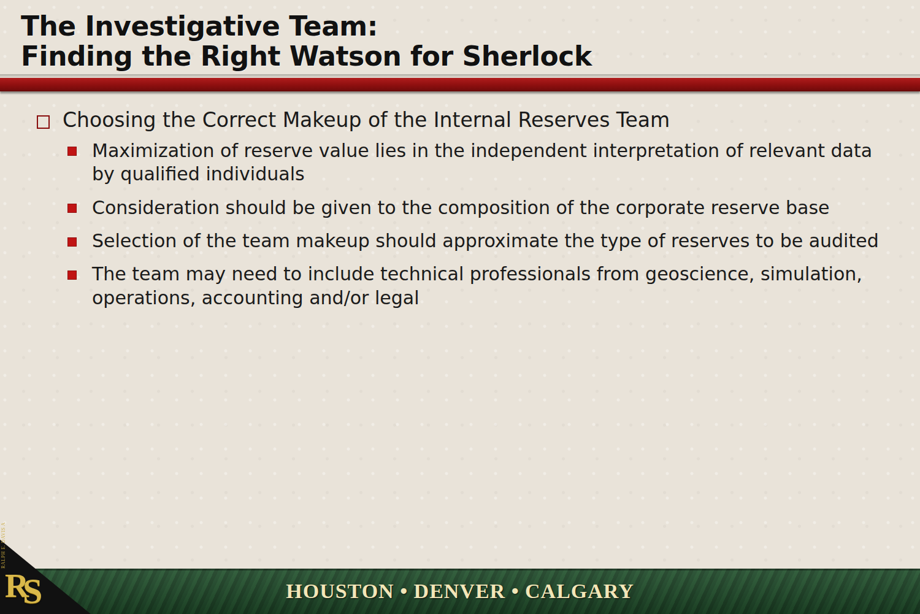The Investigative Team:Finding the Right Watson for Sherlock
Choosing the Correct Makeup of the Internal Reserves Team
Maximization of reserve value lies in the independent interpretation of relevant data by qualified individuals
Consideration should be given to the composition of the corporate reserve base
Selection of the team makeup should approximate the type of reserves to be audited
The team may need to include technical professionals from geoscience, simulation, operations, accounting and/or legal
HOUSTON • DENVER • CALGARY
RALPH E. DAVIS ASSOCIATES
RS